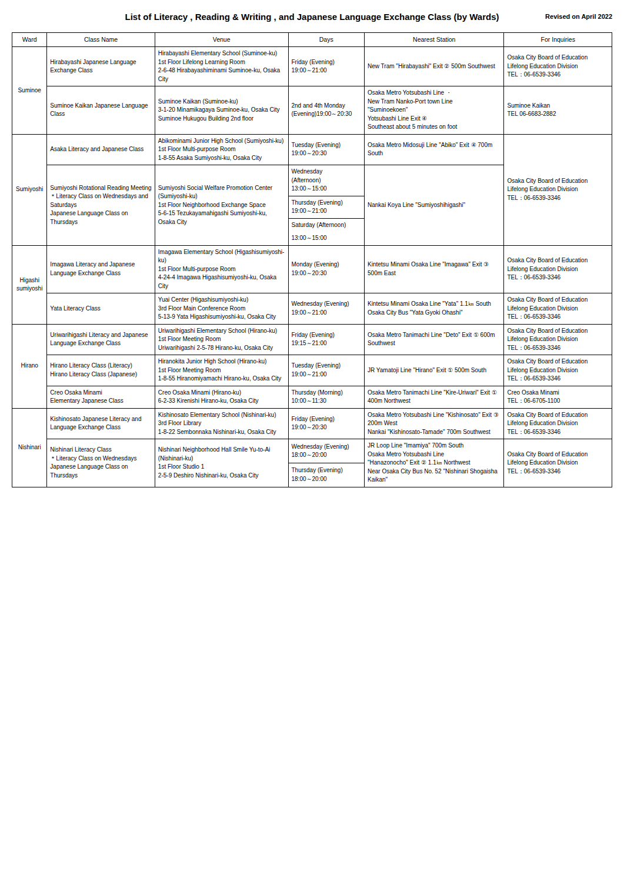List of Literacy , Reading & Writing , and Japanese Language Exchange Class (by Wards)
Revised on April 2022
| Ward | Class Name | Venue | Days | Nearest Station | For Inquiries |
| --- | --- | --- | --- | --- | --- |
| Suminoe | Hirabayashi Japanese Language Exchange Class | Hirabayashi Elementary School (Suminoe-ku) 1st Floor Lifelong Learning Room 2-6-48 Hirabayashiminami Suminoe-ku, Osaka City | Friday (Evening) 19:00～21:00 | New Tram "Hirabayashi" Exit ② 500m Southwest | Osaka City Board of Education Lifelong Education Division TEL：06-6539-3346 |
| Suminoe Kaikan Japanese Language Class | Suminoe Kaikan (Suminoe-ku) 3-1-20 Minamikagaya Suminoe-ku, Osaka City Suminoe Hukugou Building 2nd floor | 2nd and 4th Monday (Evening)19:00～20:30 | Osaka Metro Yotsubashi Line ・ New Tram Nanko-Port town Line "Suminoekoen" Yotsubashi Line Exit ④ Southeast about 5 minutes on foot | Suminoe Kaikan TEL 06-6683-2882 |
| Sumiyoshi | Asaka Literacy and Japanese Class | Abikominami Junior High School (Sumiyoshi-ku) 1st Floor Multi-purpose Room 1-8-55 Asaka Sumiyoshi-ku, Osaka City | Tuesday (Evening) 19:00～20:30 | Osaka Metro Midosuji Line "Abiko" Exit ④ 700m South | Osaka City Board of Education Lifelong Education Division TEL：06-6539-3346 |
| Sumiyoshi Rotational Reading Meeting ＊Literacy Class on Wednesdays and Saturdays Japanese Language Class on Thursdays | Sumiyoshi Social Welfare Promotion Center (Sumiyoshi-ku) 1st Floor Neighborhood Exchange Space 5-6-15 Tezukayamahigashi Sumiyoshi-ku, Osaka City | Wednesday (Afternoon) 13:00～15:00 | Nankai Koya Line "Sumiyoshihigashi" |
| Thursday (Evening) 19:00～21:00 |
| Saturday (Afternoon) |
| 13:00～15:00 |
| Higashi sumiyoshi | Imagawa Literacy and Japanese Language Exchange Class | Imagawa Elementary School (Higashisumiyoshi-ku) 1st Floor Multi-purpose Room 4-24-4 Imagawa Higashisumiyoshi-ku, Osaka City | Monday (Evening) 19:00～20:30 | Kintetsu Minami Osaka Line "Imagawa" Exit ③ 500m East | Osaka City Board of Education Lifelong Education Division TEL：06-6539-3346 |
| Yata Literacy Class | Yuai Center (Higashisumiyoshi-ku) 3rd Floor Main Conference Room 5-13-9 Yata Higashisumiyoshi-ku, Osaka City | Wednesday (Evening) 19:00～21:00 | Kintetsu Minami Osaka Line "Yata" 1.1㎞ South Osaka City Bus "Yata Gyoki Ohashi" | Osaka City Board of Education Lifelong Education Division TEL：06-6539-3346 |
| Hirano | Uriwarihigashi Literacy and Japanese Language Exchange Class | Uriwarihigashi Elementary School (Hirano-ku) 1st Floor Meeting Room Uriwarihigashi 2-5-78 Hirano-ku, Osaka City | Friday (Evening) 19:15～21:00 | Osaka Metro Tanimachi Line "Deto" Exit ① 600m Southwest | Osaka City Board of Education Lifelong Education Division TEL：06-6539-3346 |
| Hirano Literacy Class (Literacy) Hirano Literacy Class (Japanese) | Hiranokita Junior High School (Hirano-ku) 1st Floor Meeting Room 1-8-55 Hiranomiyamachi Hirano-ku, Osaka City | Tuesday (Evening) 19:00～21:00 | JR Yamatoji Line "Hirano" Exit ① 500m South | Osaka City Board of Education Lifelong Education Division TEL：06-6539-3346 |
| Creo Osaka Minami Elementary Japanese Class | Creo Osaka Minami (Hirano-ku) 6-2-33 Kirenishi Hirano-ku, Osaka City | Thursday (Morning) 10:00～11:30 | Osaka Metro Tanimachi Line "Kire-Uriwari" Exit ① 400m Northwest | Creo Osaka Minami TEL：06-6705-1100 |
| Nishinari | Kishinosato Japanese Literacy and Language Exchange Class | Kishinosato Elementary School (Nishinari-ku) 3rd Floor Library 1-8-22 Sembonnaka Nishinari-ku, Osaka City | Friday (Evening) 19:00～20:30 | Osaka Metro Yotsubashi Line "Kishinosato" Exit ③ 200m West Nankai "Kishinosato-Tamade" 700m Southwest | Osaka City Board of Education Lifelong Education Division TEL：06-6539-3346 |
| Nishinari Literacy Class ＊Literacy Class on Wednesdays Japanese Language Class on Thursdays | Nishinari Neighborhood Hall Smile Yu-to-Ai (Nishinari-ku) 1st Floor Studio 1 2-5-9 Deshiro Nishinari-ku, Osaka City | Wednesday (Evening) 18:00～20:00 | JR Loop Line "Imamiya" 700m South Osaka Metro Yotsubashi Line "Hanazonocho" Exit ② 1.1㎞ Northwest Near Osaka City Bus No. 52 "Nishinari Shogaisha Kaikan" | Osaka City Board of Education Lifelong Education Division TEL：06-6539-3346 |
| Thursday (Evening) 18:00～20:00 |